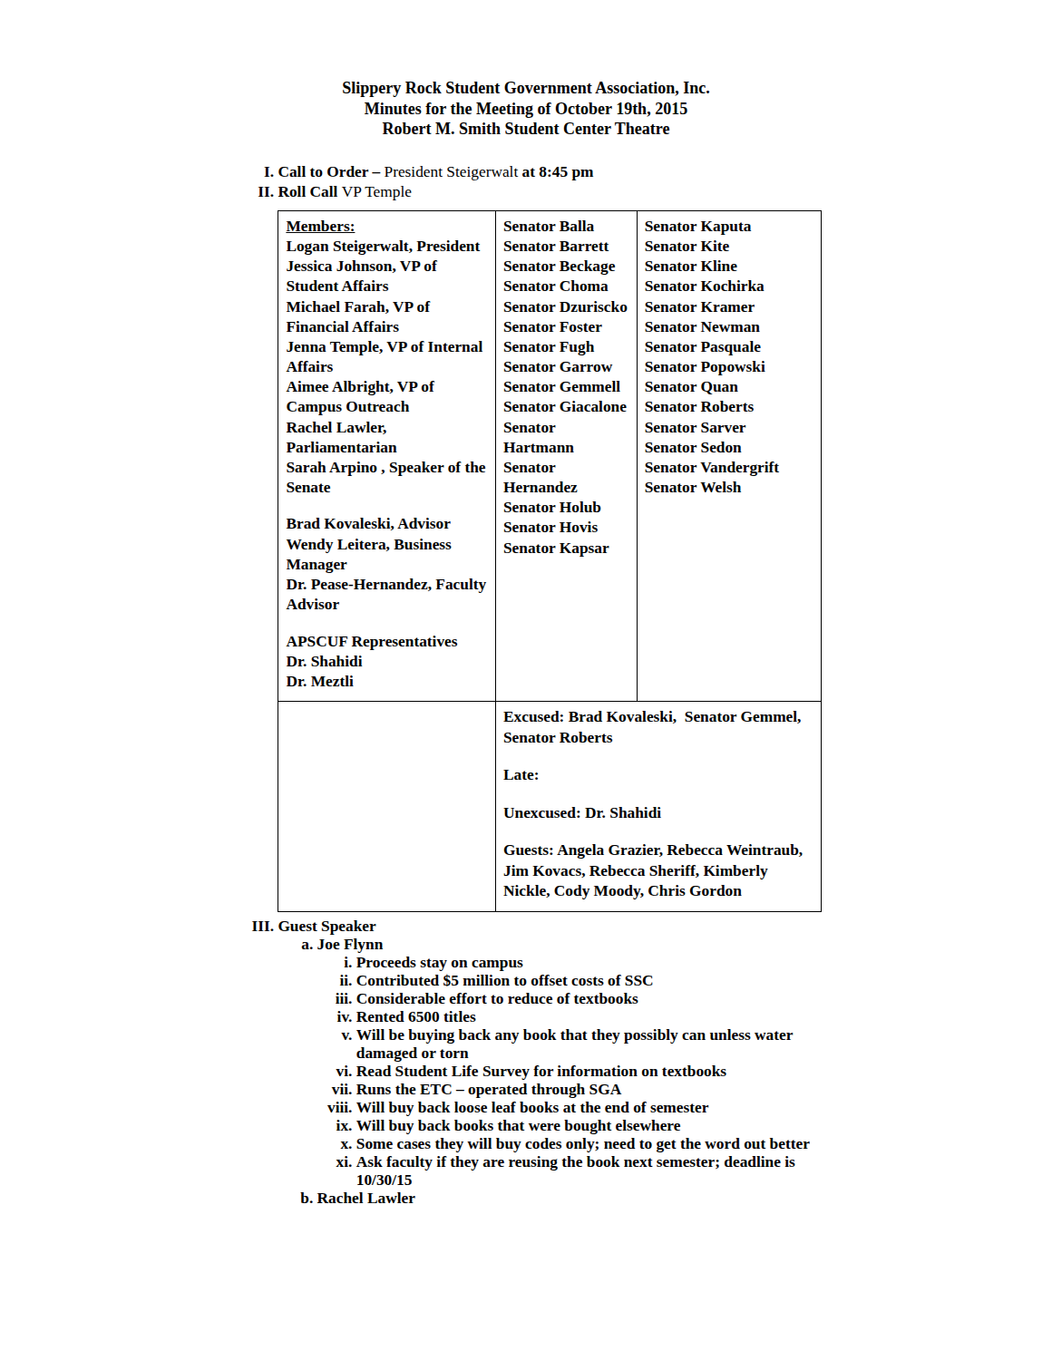Slippery Rock Student Government Association, Inc.
Minutes for the Meeting of October 19th, 2015
Robert M. Smith Student Center Theatre
Call to Order – President Steigerwalt at 8:45 pm
Roll Call VP Temple
| Members: Logan Steigerwalt , President Jessica Johnson, VP of Student Affairs Michael Farah, VP of Financial Affairs Jenna Temple, VP of Internal Affairs Aimee Albright , VP of Campus Outreach Rachel Lawler, Parliamentarian Sarah Arpino , Speaker of the Senate Brad Kovaleski, Advisor Wendy Leitera, Business Manager Dr. Pease-Hernandez, Faculty Advisor APSCUF Representatives Dr. Shahidi Dr. Meztli | Senator Balla Senator Barrett Senator Beckage Senator Choma Senator Dzuriscko Senator Foster Senator Fugh Senator Garrow Senator Gemmell Senator Giacalone Senator Hartmann Senator Hernandez Senator Holub Senator Hovis Senator Kapsar | Senator Kaputa Senator Kite Senator Kline Senator Kochirka Senator Kramer Senator Newman Senator Pasquale Senator Popowski Senator Quan Senator Roberts Senator Sarver Senator Sedon Senator Vandergrift Senator Welsh |
| | Excused: Brad Kovaleski, Senator Gemmel, Senator Roberts Late: Unexcused: Dr. Shahidi Guests: Angela Grazier, Rebecca Weintraub, Jim Kovacs, Rebecca Sheriff, Kimberly Nickle, Cody Moody, Chris Gordon |
Guest Speaker
Joe Flynn
Proceeds stay on campus
Contributed $5 million to offset costs of SSC
Considerable effort to reduce of textbooks
Rented 6500 titles
Will be buying back any book that they possibly can unless water damaged or torn
Read Student Life Survey for information on textbooks
Runs the ETC – operated through SGA
Will buy back loose leaf books at the end of semester
Will buy back books that were bought elsewhere
Some cases they will buy codes only; need to get the word out better
Ask faculty if they are reusing the book next semester; deadline is 10/30/15
Rachel Lawler